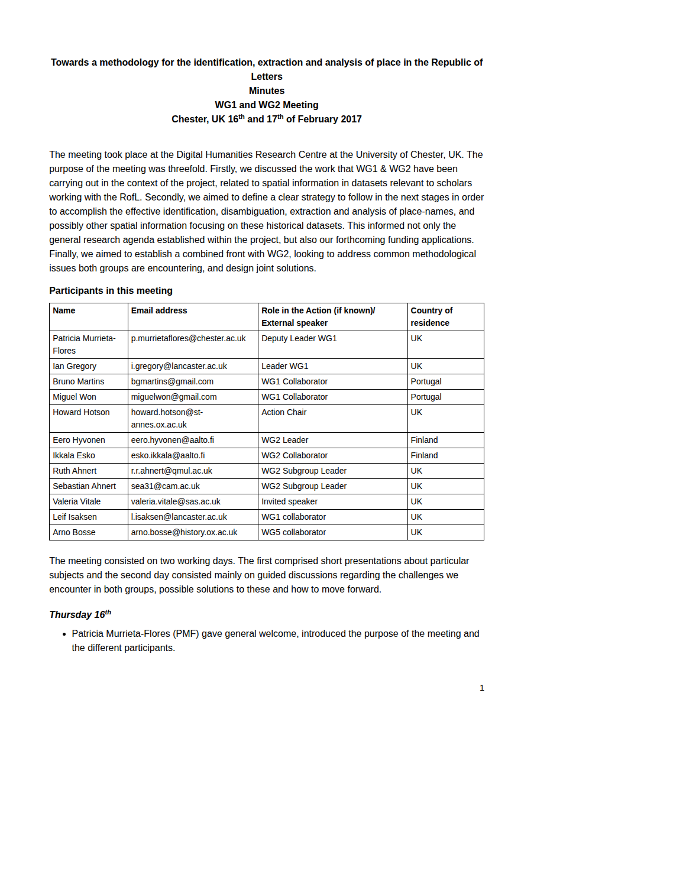Towards a methodology for the identification, extraction and analysis of place in the Republic of Letters
Minutes
WG1 and WG2 Meeting
Chester, UK 16th and 17th of February 2017
The meeting took place at the Digital Humanities Research Centre at the University of Chester, UK. The purpose of the meeting was threefold. Firstly, we discussed the work that WG1 & WG2 have been carrying out in the context of the project, related to spatial information in datasets relevant to scholars working with the RofL. Secondly, we aimed to define a clear strategy to follow in the next stages in order to accomplish the effective identification, disambiguation, extraction and analysis of place-names, and possibly other spatial information focusing on these historical datasets. This informed not only the general research agenda established within the project, but also our forthcoming funding applications. Finally, we aimed to establish a combined front with WG2, looking to address common methodological issues both groups are encountering, and design joint solutions.
Participants in this meeting
| Name | Email address | Role in the Action (if known)/ External speaker | Country of residence |
| --- | --- | --- | --- |
| Patricia Murrieta-Flores | p.murrietaflores@chester.ac.uk | Deputy Leader WG1 | UK |
| Ian Gregory | i.gregory@lancaster.ac.uk | Leader WG1 | UK |
| Bruno Martins | bgmartins@gmail.com | WG1 Collaborator | Portugal |
| Miguel Won | miguelwon@gmail.com | WG1 Collaborator | Portugal |
| Howard Hotson | howard.hotson@st-annes.ox.ac.uk | Action Chair | UK |
| Eero Hyvonen | eero.hyvonen@aalto.fi | WG2 Leader | Finland |
| Ikkala Esko | esko.ikkala@aalto.fi | WG2 Collaborator | Finland |
| Ruth Ahnert | r.r.ahnert@qmul.ac.uk | WG2 Subgroup Leader | UK |
| Sebastian Ahnert | sea31@cam.ac.uk | WG2 Subgroup Leader | UK |
| Valeria Vitale | valeria.vitale@sas.ac.uk | Invited speaker | UK |
| Leif Isaksen | l.isaksen@lancaster.ac.uk | WG1 collaborator | UK |
| Arno Bosse | arno.bosse@history.ox.ac.uk | WG5 collaborator | UK |
The meeting consisted on two working days. The first comprised short presentations about particular subjects and the second day consisted mainly on guided discussions regarding the challenges we encounter in both groups, possible solutions to these and how to move forward.
Thursday 16th
Patricia Murrieta-Flores (PMF) gave general welcome, introduced the purpose of the meeting and the different participants.
1